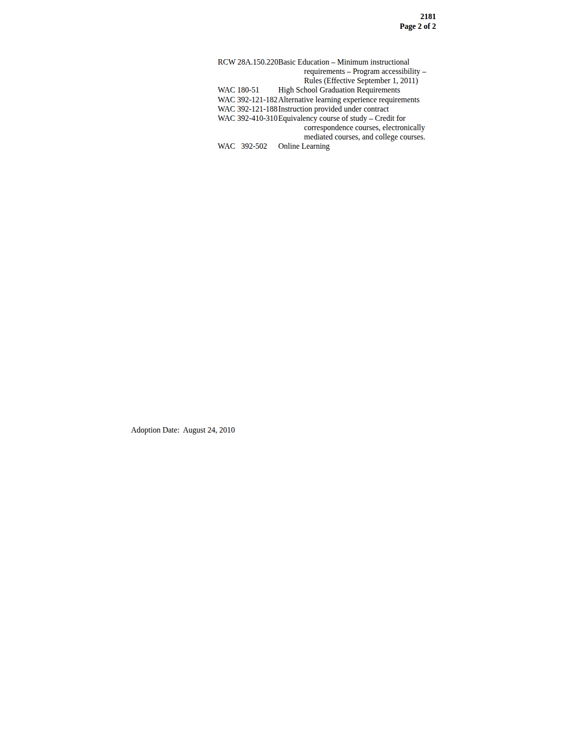2181
Page 2 of 2
| RCW 28A.150.220 | Basic Education – Minimum instructional requirements – Program accessibility – Rules (Effective September 1, 2011) |
| WAC 180-51 | High School Graduation Requirements |
| WAC 392-121-182 | Alternative learning experience requirements |
| WAC 392-121-188 | Instruction provided under contract |
| WAC 392-410-310 | Equivalency course of study – Credit for correspondence courses, electronically mediated courses, and college courses. |
| WAC 392-502 | Online Learning |
Adoption Date: August 24, 2010